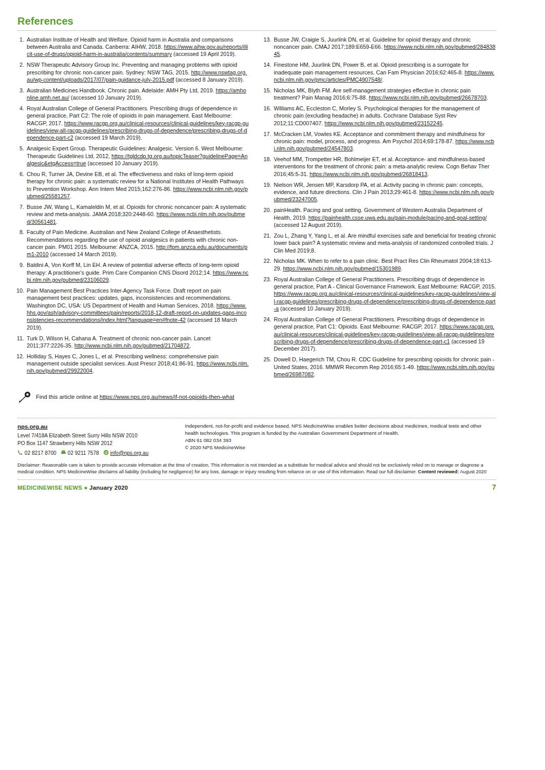References
Australian Institute of Health and Welfare. Opioid harm in Australia and comparisons between Australia and Canada. Canberra: AIHW, 2018. https://www.aihw.gov.au/reports/illicit-use-of-drugs/opioid-harm-in-australia/contents/summary (accessed 19 April 2019).
NSW Therapeutic Advisory Group Inc. Preventing and managing problems with opioid prescribing for chronic non-cancer pain. Sydney: NSW TAG, 2015. http://www.nswtag.org.au/wp-content/uploads/2017/07/pain-guidance-july-2015.pdf (accessed 8 January 2019).
Australian Medicines Handbook. Chronic pain. Adelaide: AMH Pty Ltd, 2019. https://amhonline.amh.net.au/ (accessed 10 January 2019).
Royal Australian College of General Practitioners. Prescribing drugs of dependence in general practice, Part C2: The role of opioids in pain management. East Melbourne: RACGP, 2017. https://www.racgp.org.au/clinical-resources/clinical-guidelines/key-racgp-guidelines/view-all-racgp-guidelines/prescribing-drugs-of-dependence/prescribing-drugs-of-dependence-part-c2 (accessed 19 March 2019).
Analgesic Expert Group. Therapeutic Guidelines: Analgesic. Version 6. West Melbourne: Therapeutic Guidelines Ltd, 2012, https://tgldcdp.tg.org.au/topicTeaser?guidelinePage=Analgesic&etgAccess=true (accessed 10 January 2019).
Chou R, Turner JA, Devine EB, et al. The effectiveness and risks of long-term opioid therapy for chronic pain: a systematic review for a National Institutes of Health Pathways to Prevention Workshop. Ann Intern Med 2015;162:276-86. https://www.ncbi.nlm.nih.gov/pubmed/25581257.
Busse JW, Wang L, Kamaleldin M, et al. Opioids for chronic noncancer pain: A systematic review and meta-analysis. JAMA 2018;320:2448-60. https://www.ncbi.nlm.nih.gov/pubmed/30561481.
Faculty of Pain Medicine. Australian and New Zealand College of Anaesthetists. Recommendations regarding the use of opioid analgesics in patients with chronic non-cancer pain. PM01 2015. Melbourne: ANZCA, 2015. http://fpm.anzca.edu.au/documents/pm1-2010 (accessed 14 March 2019).
Baldini A, Von Korff M, Lin EH. A review of potential adverse effects of long-term opioid therapy: A practitioner's guide. Prim Care Companion CNS Disord 2012;14. https://www.ncbi.nlm.nih.gov/pubmed/23106029.
Pain Management Best Practices Inter-Agency Task Force. Draft report on pain management best practices: updates, gaps, inconsistencies and recommendations. Washington DC, USA: US Department of Health and Human Services, 2018. https://www.hhs.gov/ash/advisory-committees/pain/reports/2018-12-draft-report-on-updates-gaps-inconsistencies-recommendations/index.html?language=en#fnote-42 (accessed 18 March 2019).
Turk D, Wilson H, Cahana A. Treatment of chronic non-cancer pain. Lancet 2011;377:2226-35. http://www.ncbi.nlm.nih.gov/pubmed/21704872.
Holliday S, Hayes C, Jones L, et al. Prescribing wellness: comprehensive pain management outside specialist services. Aust Prescr 2018;41:86-91. https://www.ncbi.nlm.nih.gov/pubmed/29922004.
Busse JW, Craigie S, Juurlink DN, et al. Guideline for opioid therapy and chronic noncancer pain. CMAJ 2017;189:E659-E66. https://www.ncbi.nlm.nih.gov/pubmed/28483845.
Finestone HM, Juurlink DN, Power B, et al. Opioid prescribing is a surrogate for inadequate pain management resources. Can Fam Physician 2016;62:465-8. https://www.ncbi.nlm.nih.gov/pmc/articles/PMC4907548/.
Nicholas MK, Blyth FM. Are self-management strategies effective in chronic pain treatment? Pain Manag 2016;6:75-88. https://www.ncbi.nlm.nih.gov/pubmed/26678703.
Williams AC, Eccleston C, Morley S. Psychological therapies for the management of chronic pain (excluding headache) in adults. Cochrane Database Syst Rev 2012;11:CD007407. https://www.ncbi.nlm.nih.gov/pubmed/23152245.
McCracken LM, Vowles KE. Acceptance and commitment therapy and mindfulness for chronic pain: model, process, and progress. Am Psychol 2014;69:178-87. https://www.ncbi.nlm.nih.gov/pubmed/24547803.
Veehof MM, Trompetter HR, Bohlmeijer ET, et al. Acceptance- and mindfulness-based interventions for the treatment of chronic pain: a meta-analytic review. Cogn Behav Ther 2016;45:5-31. https://www.ncbi.nlm.nih.gov/pubmed/26818413.
Nielson WR, Jensen MP, Karsdorp PA, et al. Activity pacing in chronic pain: concepts, evidence, and future directions. Clin J Pain 2013;29:461-8. https://www.ncbi.nlm.nih.gov/pubmed/23247005.
painHealth. Pacing and goal setting. Government of Western Australia Department of Health, 2019. https://painhealth.csse.uwa.edu.au/pain-module/pacing-and-goal-setting/ (accessed 12 August 2019).
Zou L, Zhang Y, Yang L, et al. Are mindful exercises safe and beneficial for treating chronic lower back pain? A systematic review and meta-analysis of randomized controlled trials. J Clin Med 2019;8.
Nicholas MK. When to refer to a pain clinic. Best Pract Res Clin Rheumatol 2004;18:613-29. https://www.ncbi.nlm.nih.gov/pubmed/15301989.
Royal Australian College of General Practitioners. Prescribing drugs of dependence in general practice, Part A - Clinical Governance Framework. East Melbourne: RACGP, 2015. https://www.racgp.org.au/clinical-resources/clinical-guidelines/key-racgp-guidelines/view-all-racgp-guidelines/prescribing-drugs-of-dependence/prescribing-drugs-of-dependence-part-a (accessed 10 January 2019).
Royal Australian College of General Practitioners. Prescribing drugs of dependence in general practice, Part C1: Opioids. East Melbourne: RACGP, 2017. https://www.racgp.org.au/clinical-resources/clinical-guidelines/key-racgp-guidelines/view-all-racgp-guidelines/prescribing-drugs-of-dependence/prescribing-drugs-of-dependence-part-c1 (accessed 19 December 2017).
Dowell D, Haegerich TM, Chou R. CDC Guideline for prescribing opioids for chronic pain - United States, 2016. MMWR Recomm Rep 2016;65:1-49. https://www.ncbi.nlm.nih.gov/pubmed/26987082.
Find this article online at https://www.nps.org.au/news/if-not-opioids-then-what
nps.org.au
Level 7/418A Elizabeth Street Surry Hills NSW 2010
PO Box 1147 Strawberry Hills NSW 2012
02 8217 8700 02 9211 7578 @ info@nps.org.au
Independent, not-for-profit and evidence based, NPS MedicineWise enables better decisions about medicines, medical tests and other health technologies. This program is funded by the Australian Government Department of Health.
ABN 61 082 034 393
© 2020 NPS MedicineWise
Disclaimer: Reasonable care is taken to provide accurate information at the time of creation. This information is not intended as a substitute for medical advice and should not be exclusively relied on to manage or diagnose a medical condition. NPS MedicineWise disclaims all liability (including for negligence) for any loss, damage or injury resulting from reliance on or use of this information. Read our full disclaimer. Content reviewed: August 2020
MEDICINEWISE NEWS ● January 2020
7